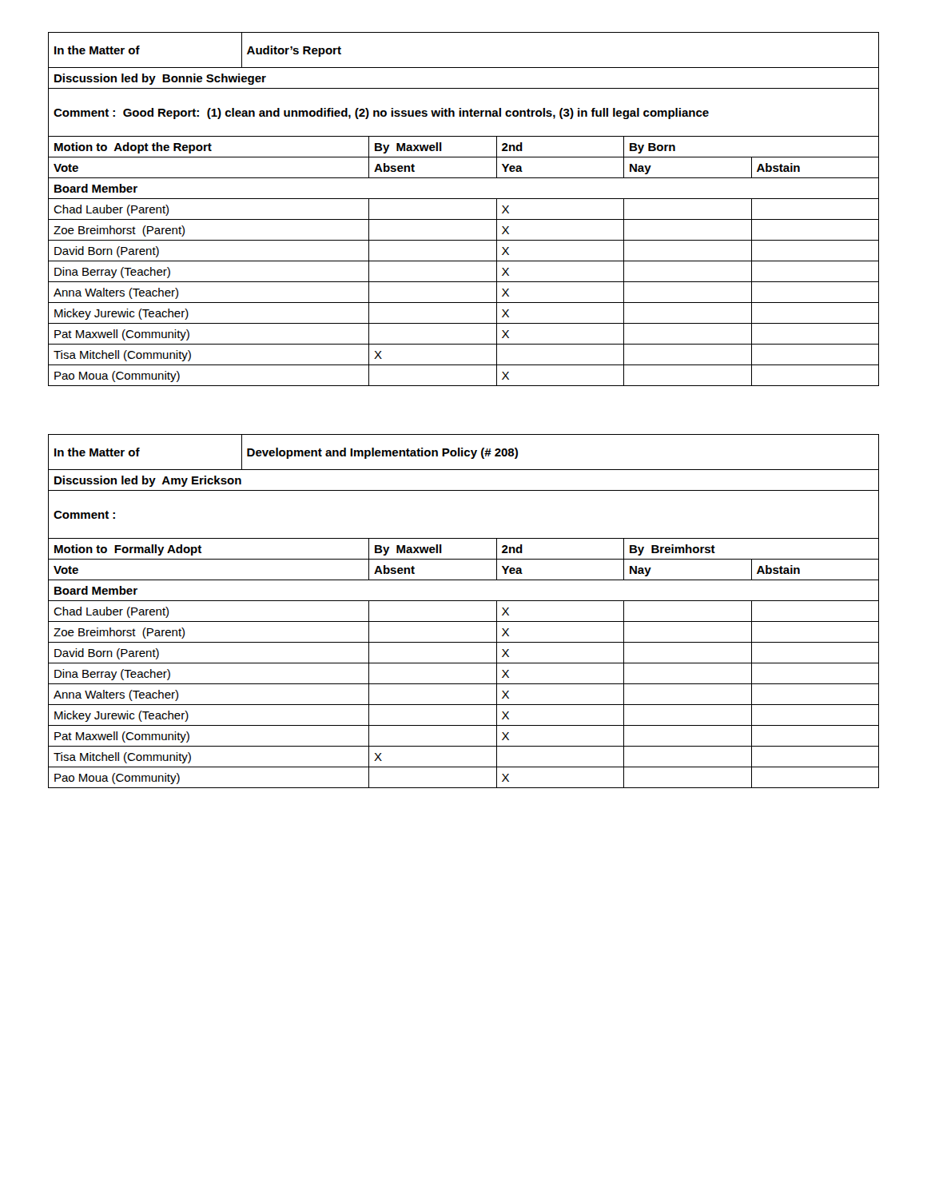| In the Matter of | Auditor’s Report |
| Discussion led by Bonnie Schwieger |
| Comment : Good Report: (1) clean and unmodified, (2) no issues with internal controls, (3) in full legal compliance |
| Motion to Adopt the Report | By Maxwell | 2nd | By Born |
| Vote | Absent | Yea | Nay | Abstain |
| Board Member |
| Chad Lauber (Parent) | | X | | |
| Zoe Breimhorst (Parent) | | X | | |
| David Born (Parent) | | X | | |
| Dina Berray (Teacher) | | X | | |
| Anna Walters (Teacher) | | X | | |
| Mickey Jurewic (Teacher) | | X | | |
| Pat Maxwell (Community) | | X | | |
| Tisa Mitchell (Community) | X | | | |
| Pao Moua (Community) | | X | | |
| In the Matter of | Development and Implementation Policy (# 208) |
| Discussion led by Amy Erickson |
| Comment : |
| Motion to Formally Adopt | By Maxwell | 2nd | By Breimhorst |
| Vote | Absent | Yea | Nay | Abstain |
| Board Member |
| Chad Lauber (Parent) | | X | | |
| Zoe Breimhorst (Parent) | | X | | |
| David Born (Parent) | | X | | |
| Dina Berray (Teacher) | | X | | |
| Anna Walters (Teacher) | | X | | |
| Mickey Jurewic (Teacher) | | X | | |
| Pat Maxwell (Community) | | X | | |
| Tisa Mitchell (Community) | X | | | |
| Pao Moua (Community) | | X | | |